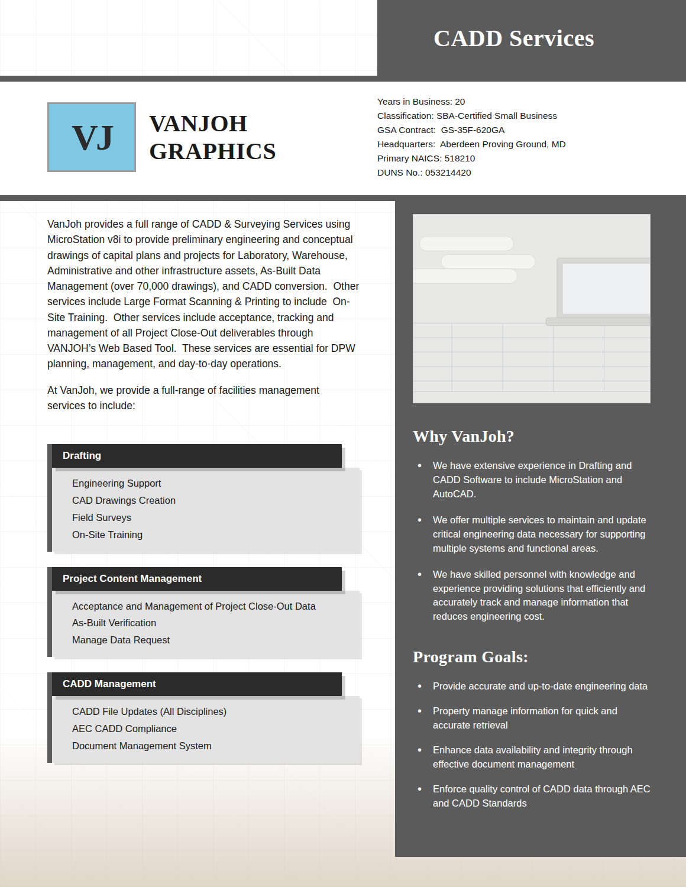CADD Services
VJ
VANJOH GRAPHICS
Years in Business: 20
Classification: SBA-Certified Small Business
GSA Contract: GS-35F-620GA
Headquarters: Aberdeen Proving Ground, MD
Primary NAICS: 518210
DUNS No.: 053214420
VanJoh provides a full range of CADD & Surveying Services using MicroStation v8i to provide preliminary engineering and conceptual drawings of capital plans and projects for Laboratory, Warehouse, Administrative and other infrastructure assets, As-Built Data Management (over 70,000 drawings), and CADD conversion. Other services include Large Format Scanning & Printing to include On-Site Training. Other services include acceptance, tracking and management of all Project Close-Out deliverables through VANJOH’s Web Based Tool. These services are essential for DPW planning, management, and day-to-day operations.
At VanJoh, we provide a full-range of facilities management services to include:
Drafting
Engineering Support
CAD Drawings Creation
Field Surveys
On-Site Training
Project Content Management
Acceptance and Management of Project Close-Out Data
As-Built Verification
Manage Data Request
CADD Management
CADD File Updates (All Disciplines)
AEC CADD Compliance
Document Management System
Why VanJoh?
We have extensive experience in Drafting and CADD Software to include MicroStation and AutoCAD.
We offer multiple services to maintain and update critical engineering data necessary for supporting multiple systems and functional areas.
We have skilled personnel with knowledge and experience providing solutions that efficiently and accurately track and manage information that reduces engineering cost.
Program Goals:
Provide accurate and up-to-date engineering data
Property manage information for quick and accurate retrieval
Enhance data availability and integrity through effective document management
Enforce quality control of CADD data through AEC and CADD Standards